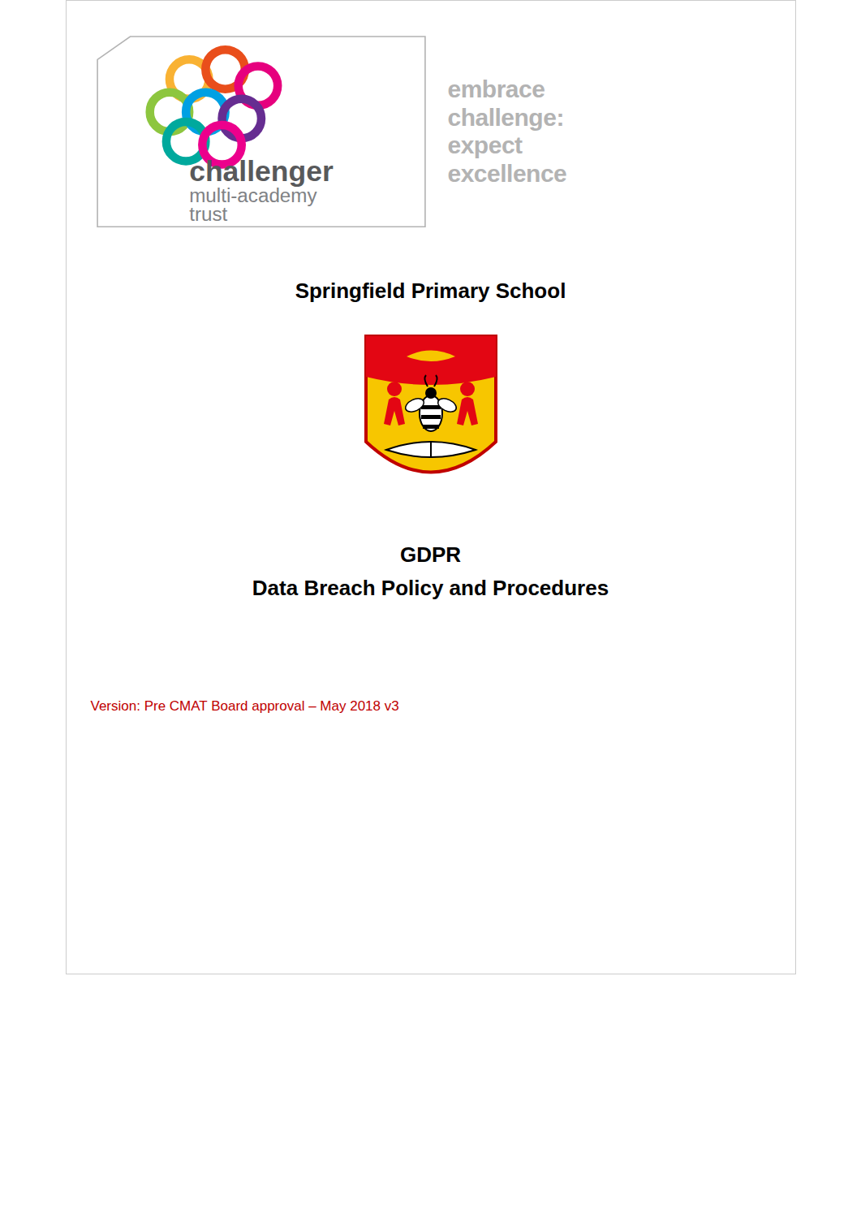challenger multi-academy trust
embrace
challenge:
expect
excellence
Springfield Primary School
GDPR
Data Breach Policy and Procedures
Version: Pre CMAT Board approval – May 2018 v3